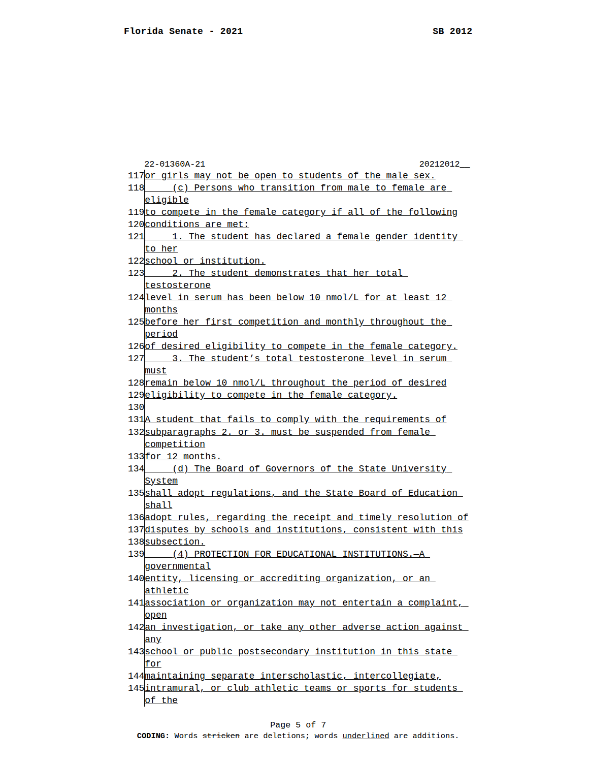Florida Senate - 2021 SB 2012
22-01360A-21 20212012__
| 117 | or girls may not be open to students of the male sex. |
| 118 | (c) Persons who transition from male to female are eligible |
| 119 | to compete in the female category if all of the following |
| 120 | conditions are met: |
| 121 | 1. The student has declared a female gender identity to her |
| 122 | school or institution. |
| 123 | 2. The student demonstrates that her total testosterone |
| 124 | level in serum has been below 10 nmol/L for at least 12 months |
| 125 | before her first competition and monthly throughout the period |
| 126 | of desired eligibility to compete in the female category. |
| 127 | 3. The student’s total testosterone level in serum must |
| 128 | remain below 10 nmol/L throughout the period of desired |
| 129 | eligibility to compete in the female category. |
| 130 | |
| 131 | A student that fails to comply with the requirements of |
| 132 | subparagraphs 2. or 3. must be suspended from female competition |
| 133 | for 12 months. |
| 134 | (d) The Board of Governors of the State University System |
| 135 | shall adopt regulations, and the State Board of Education shall |
| 136 | adopt rules, regarding the receipt and timely resolution of |
| 137 | disputes by schools and institutions, consistent with this |
| 138 | subsection. |
| 139 | (4) PROTECTION FOR EDUCATIONAL INSTITUTIONS.—A governmental |
| 140 | entity, licensing or accrediting organization, or an athletic |
| 141 | association or organization may not entertain a complaint, open |
| 142 | an investigation, or take any other adverse action against any |
| 143 | school or public postsecondary institution in this state for |
| 144 | maintaining separate interscholastic, intercollegiate, |
| 145 | intramural, or club athletic teams or sports for students of the |
Page 5 of 7
CODING: Words stricken are deletions; words underlined are additions.